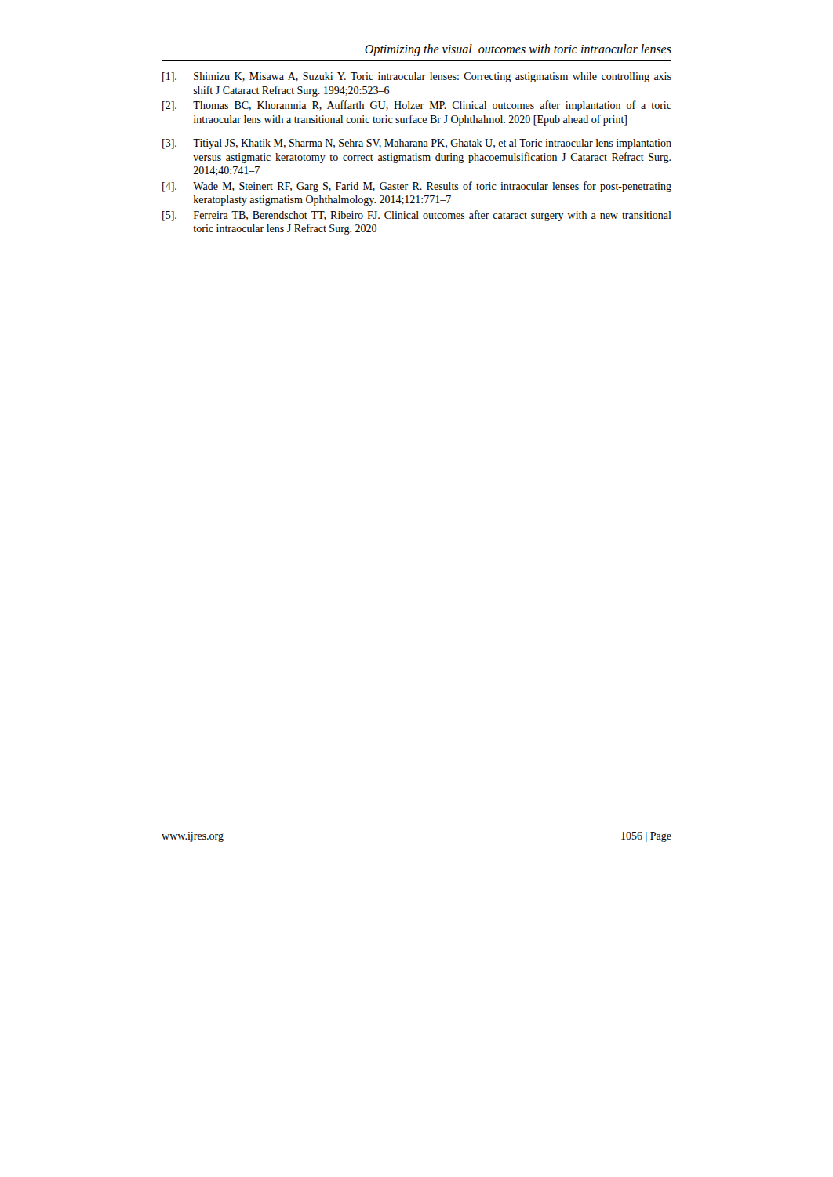Optimizing the visual outcomes with toric intraocular lenses
[1].
Shimizu K, Misawa A, Suzuki Y. Toric intraocular lenses: Correcting astigmatism while controlling axis shift J Cataract Refract Surg. 1994;20:523–6
[2].
Thomas BC, Khoramnia R, Auffarth GU, Holzer MP. Clinical outcomes after implantation of a toric intraocular lens with a transitional conic toric surface Br J Ophthalmol. 2020 [Epub ahead of print]
[3].
Titiyal JS, Khatik M, Sharma N, Sehra SV, Maharana PK, Ghatak U, et al Toric intraocular lens implantation versus astigmatic keratotomy to correct astigmatism during phacoemulsification J Cataract Refract Surg. 2014;40:741–7
[4].
Wade M, Steinert RF, Garg S, Farid M, Gaster R. Results of toric intraocular lenses for post-penetrating keratoplasty astigmatism Ophthalmology. 2014;121:771–7
[5].
Ferreira TB, Berendschot TT, Ribeiro FJ. Clinical outcomes after cataract surgery with a new transitional toric intraocular lens J Refract Surg. 2020
www.ijres.org
1056 | Page